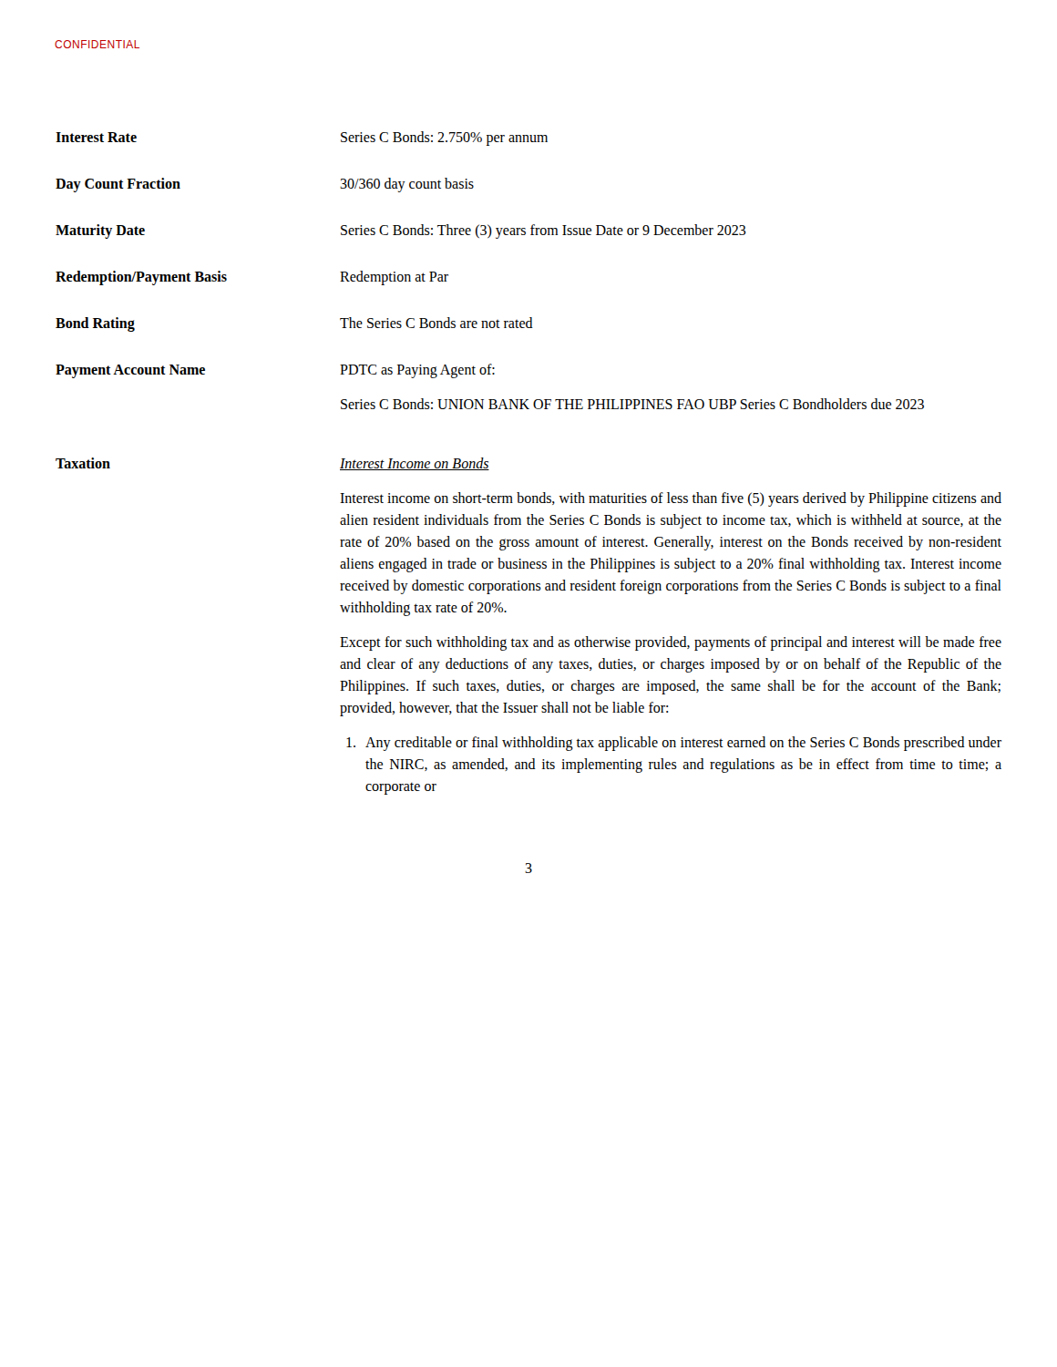CONFIDENTIAL
| Interest Rate | Series C Bonds: 2.750% per annum |
| Day Count Fraction | 30/360 day count basis |
| Maturity Date | Series C Bonds: Three (3) years from Issue Date or 9 December 2023 |
| Redemption/Payment Basis | Redemption at Par |
| Bond Rating | The Series C Bonds are not rated |
| Payment Account Name | PDTC as Paying Agent of: Series C Bonds: UNION BANK OF THE PHILIPPINES FAO UBP Series C Bondholders due 2023 |
| Taxation | Interest Income on Bonds Interest income on short-term bonds, with maturities of less than five (5) years derived by Philippine citizens and alien resident individuals from the Series C Bonds is subject to income tax, which is withheld at source, at the rate of 20% based on the gross amount of interest. Generally, interest on the Bonds received by non-resident aliens engaged in trade or business in the Philippines is subject to a 20% final withholding tax. Interest income received by domestic corporations and resident foreign corporations from the Series C Bonds is subject to a final withholding tax rate of 20%. Except for such withholding tax and as otherwise provided, payments of principal and interest will be made free and clear of any deductions of any taxes, duties, or charges imposed by or on behalf of the Republic of the Philippines. If such taxes, duties, or charges are imposed, the same shall be for the account of the Bank; provided, however, that the Issuer shall not be liable for: Any creditable or final withholding tax applicable on interest earned on the Series C Bonds prescribed under the NIRC, as amended, and its implementing rules and regulations as be in effect from time to time; a corporate or |
3